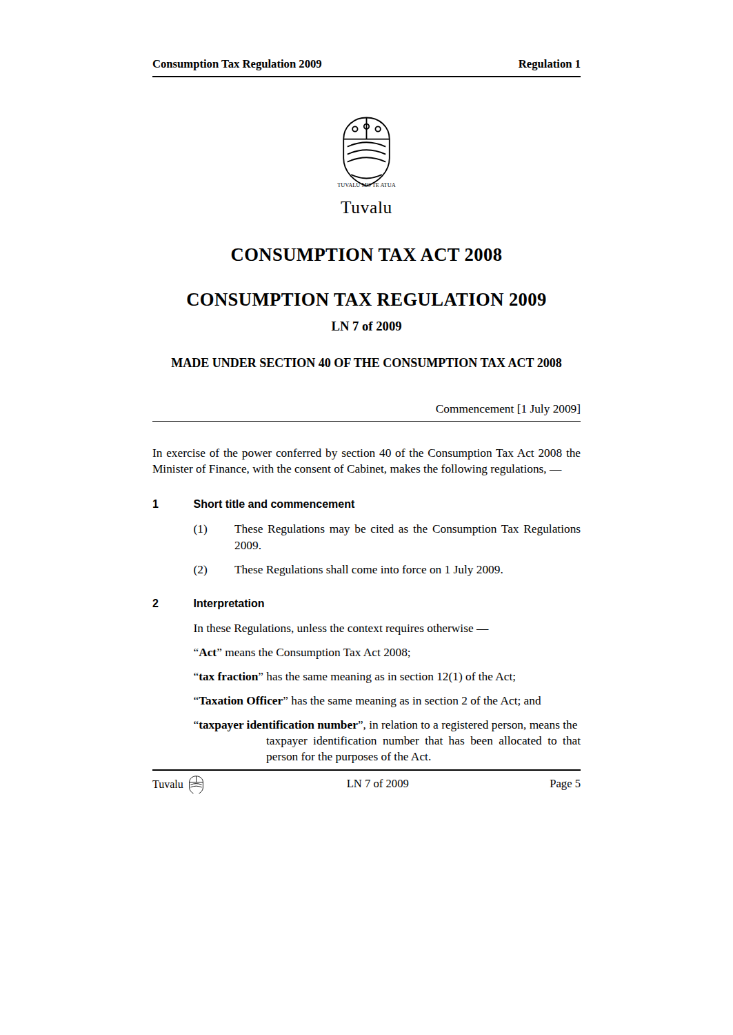Consumption Tax Regulation 2009
Regulation 1
Tuvalu
CONSUMPTION TAX ACT 2008
CONSUMPTION TAX REGULATION 2009
LN 7 of 2009
MADE UNDER SECTION 40 OF THE CONSUMPTION TAX ACT 2008
Commencement [1 July 2009]
In exercise of the power conferred by section 40 of the Consumption Tax Act 2008 the Minister of Finance, with the consent of Cabinet, makes the following regulations, —
1
Short title and commencement
(1)
These Regulations may be cited as the Consumption Tax Regulations 2009.
(2)
These Regulations shall come into force on 1 July 2009.
2
Interpretation
In these Regulations, unless the context requires otherwise —
“Act” means the Consumption Tax Act 2008;
“tax fraction” has the same meaning as in section 12(1) of the Act;
“Taxation Officer” has the same meaning as in section 2 of the Act; and
“taxpayer identification number”, in relation to a registered person, means thetaxpayer identification number that has been allocated to that person for the purposes of the Act.
Tuvalu
LN 7 of 2009
Page 5